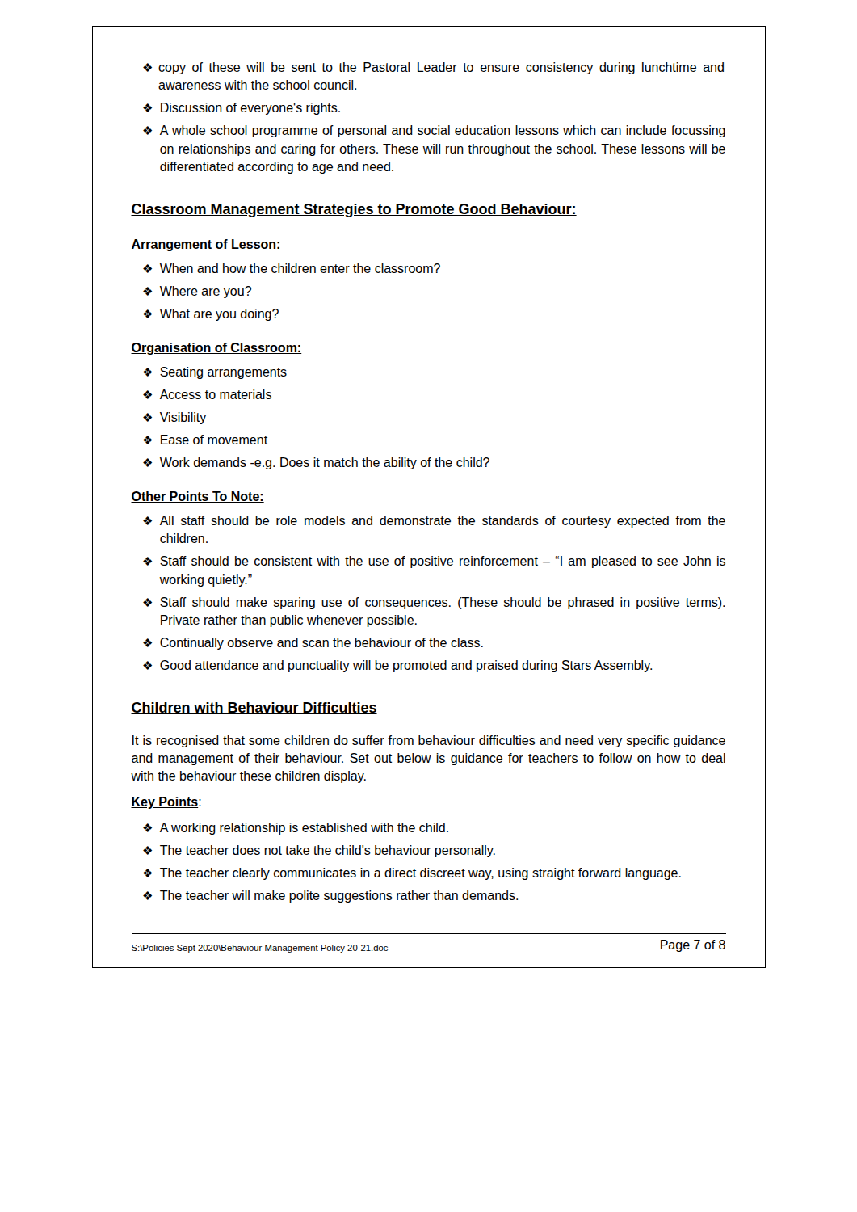copy of these will be sent to the Pastoral Leader to ensure consistency during lunchtime and awareness with the school council.
Discussion of everyone's rights.
A whole school programme of personal and social education lessons which can include focussing on relationships and caring for others. These will run throughout the school. These lessons will be differentiated according to age and need.
Classroom Management Strategies to Promote Good Behaviour:
Arrangement of Lesson:
When and how the children enter the classroom?
Where are you?
What are you doing?
Organisation of Classroom:
Seating arrangements
Access to materials
Visibility
Ease of movement
Work demands -e.g. Does it match the ability of the child?
Other Points To Note:
All staff should be role models and demonstrate the standards of courtesy expected from the children.
Staff should be consistent with the use of positive reinforcement – “I am pleased to see John is working quietly.”
Staff should make sparing use of consequences. (These should be phrased in positive terms). Private rather than public whenever possible.
Continually observe and scan the behaviour of the class.
Good attendance and punctuality will be promoted and praised during Stars Assembly.
Children with Behaviour Difficulties
It is recognised that some children do suffer from behaviour difficulties and need very specific guidance and management of their behaviour. Set out below is guidance for teachers to follow on how to deal with the behaviour these children display.
Key Points:
A working relationship is established with the child.
The teacher does not take the child's behaviour personally.
The teacher clearly communicates in a direct discreet way, using straight forward language.
The teacher will make polite suggestions rather than demands.
S:\Policies Sept 2020\Behaviour Management Policy 20-21.doc Page 7 of 8